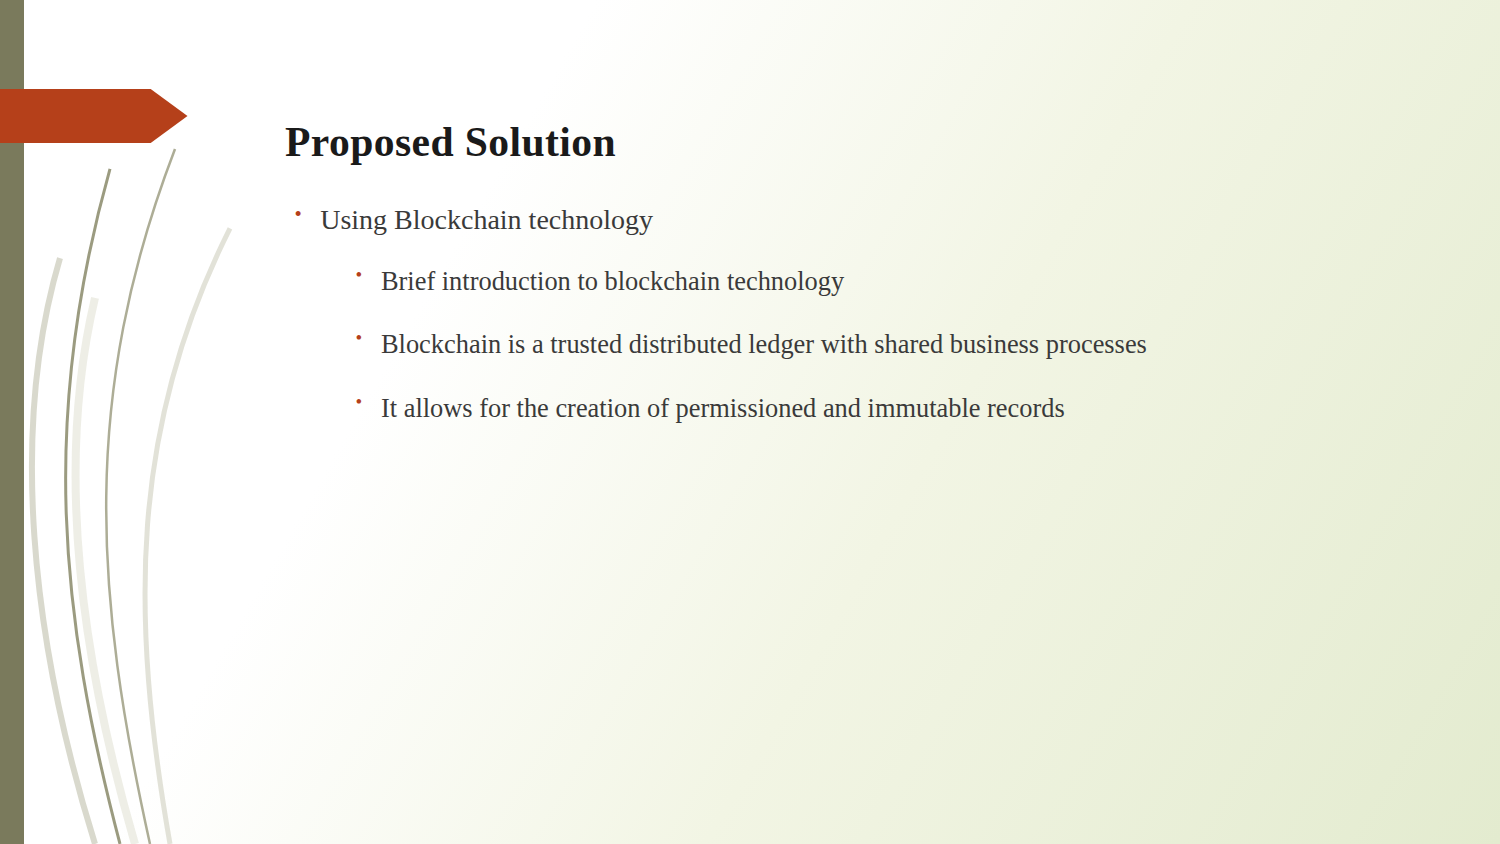Proposed Solution
Using Blockchain technology
Brief introduction to blockchain technology
Blockchain is a trusted distributed ledger with shared business processes
It allows for the creation of permissioned and immutable records